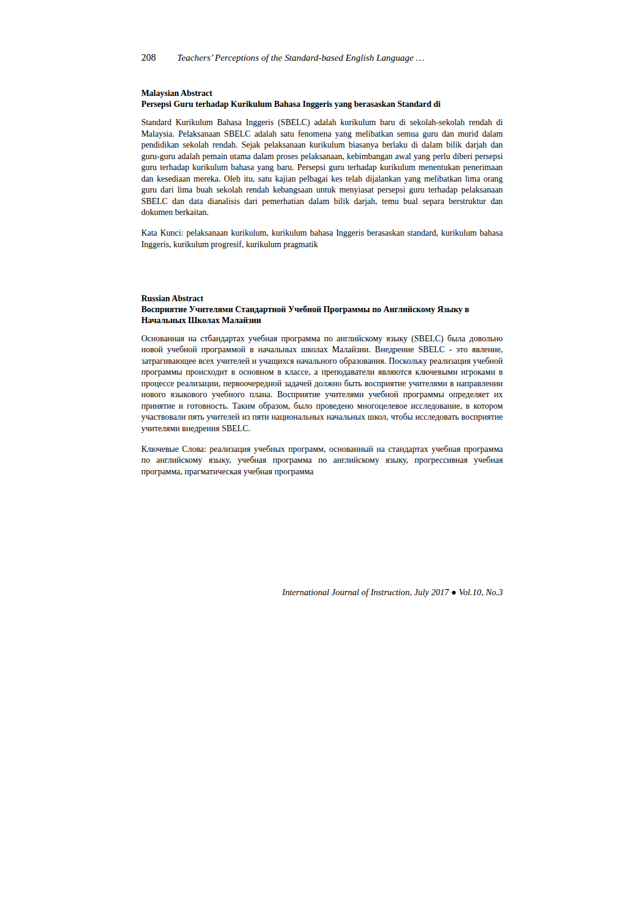208 Teachers’ Perceptions of the Standard-based English Language …
Malaysian Abstract
Persepsi Guru terhadap Kurikulum Bahasa Inggeris yang berasaskan Standard di
Standard Kurikulum Bahasa Inggeris (SBELC) adalah kurikulum baru di sekolah-sekolah rendah di Malaysia. Pelaksanaan SBELC adalah satu fenomena yang melibatkan semua guru dan murid dalam pendidikan sekolah rendah. Sejak pelaksanaan kurikulum biasanya berlaku di dalam bilik darjah dan guru-guru adalah pemain utama dalam proses pelaksanaan, kebimbangan awal yang perlu diberi persepsi guru terhadap kurikulum bahasa yang baru. Persepsi guru terhadap kurikulum menentukan penerimaan dan kesediaan mereka. Oleh itu, satu kajian pelbagai kes telah dijalankan yang melibatkan lima orang guru dari lima buah sekolah rendah kebangsaan untuk menyiasat persepsi guru terhadap pelaksanaan SBELC dan data dianalisis dari pemerhatian dalam bilik darjah, temu bual separa berstruktur dan dokumen berkaitan.
Kata Kunci: pelaksanaan kurikulum, kurikulum bahasa Inggeris berasaskan standard, kurikulum bahasa Inggeris, kurikulum progresif, kurikulum pragmatik
Russian Abstract
Восприятие Учителями Стандартной Учебной Программы по Английскому Языку в Начальных Школах Малайзии
Основанная на стбандартах учебная программа по английскому языку (SBELC) была довольно новой учебной программой в начальных школах Малайзии. Внедрение SBELC - это явление, затрагивающее всех учителей и учащихся начального образования. Поскольку реализация учебной программы происходит в основном в классе, а преподаватели являются ключевыми игроками в процессе реализации, первоочередной задачей должно быть восприятие учителями в направлении нового языкового учебного плана. Восприятие учителями учебной программы определяет их принятие и готовность. Таким образом, было проведено многоцелевое исследование, в котором участвовали пять учителей из пяти национальных начальных школ, чтобы исследовать восприятие учителями внедрения SBELC.
Ключевые Слова: реализация учебных программ, основанный на стандартах учебная программа по английскому языку, учебная программа по английскому языку, прогрессивная учебная программа, прагматическая учебная программа
International Journal of Instruction, July 2017 ● Vol.10, No.3